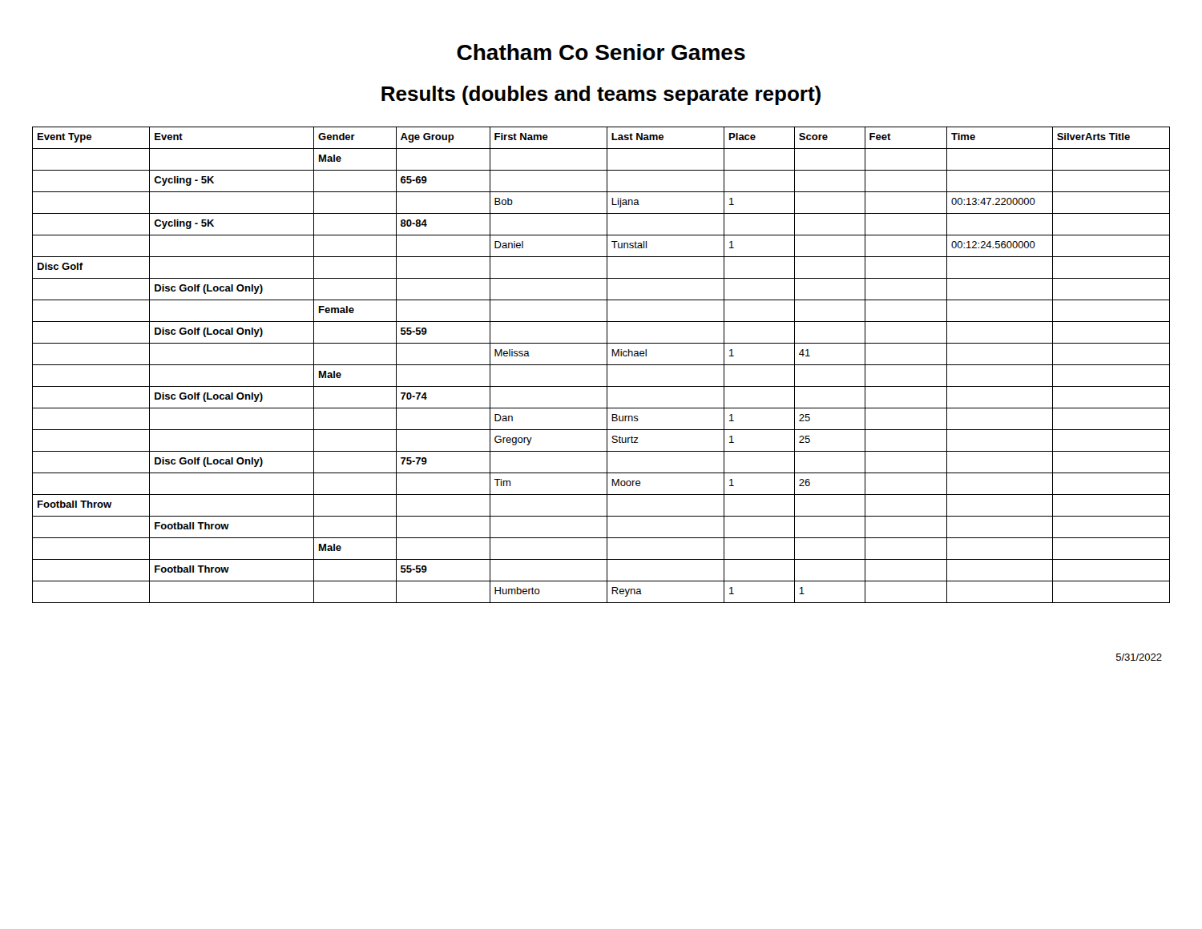Chatham Co Senior Games
Results (doubles and teams separate report)
| Event Type | Event | Gender | Age Group | First Name | Last Name | Place | Score | Feet | Time | SilverArts Title |
| --- | --- | --- | --- | --- | --- | --- | --- | --- | --- | --- |
| | | Male | | | | | | | | |
| | Cycling - 5K | | 65-69 | | | | | | | |
| | | | | Bob | Lijana | 1 | | | 00:13:47.2200000 | |
| | Cycling - 5K | | 80-84 | | | | | | | |
| | | | | Daniel | Tunstall | 1 | | | 00:12:24.5600000 | |
| Disc Golf | | | | | | | | | | |
| | Disc Golf (Local Only) | | | | | | | | | |
| | | Female | | | | | | | | |
| | Disc Golf (Local Only) | | 55-59 | | | | | | | |
| | | | | Melissa | Michael | 1 | 41 | | | |
| | | Male | | | | | | | | |
| | Disc Golf (Local Only) | | 70-74 | | | | | | | |
| | | | | Dan | Burns | 1 | 25 | | | |
| | | | | Gregory | Sturtz | 1 | 25 | | | |
| | Disc Golf (Local Only) | | 75-79 | | | | | | | |
| | | | | Tim | Moore | 1 | 26 | | | |
| Football Throw | | | | | | | | | | |
| | Football Throw | | | | | | | | | |
| | | Male | | | | | | | | |
| | Football Throw | | 55-59 | | | | | | | |
| | | | | Humberto | Reyna | 1 | 1 | | | |
5/31/2022